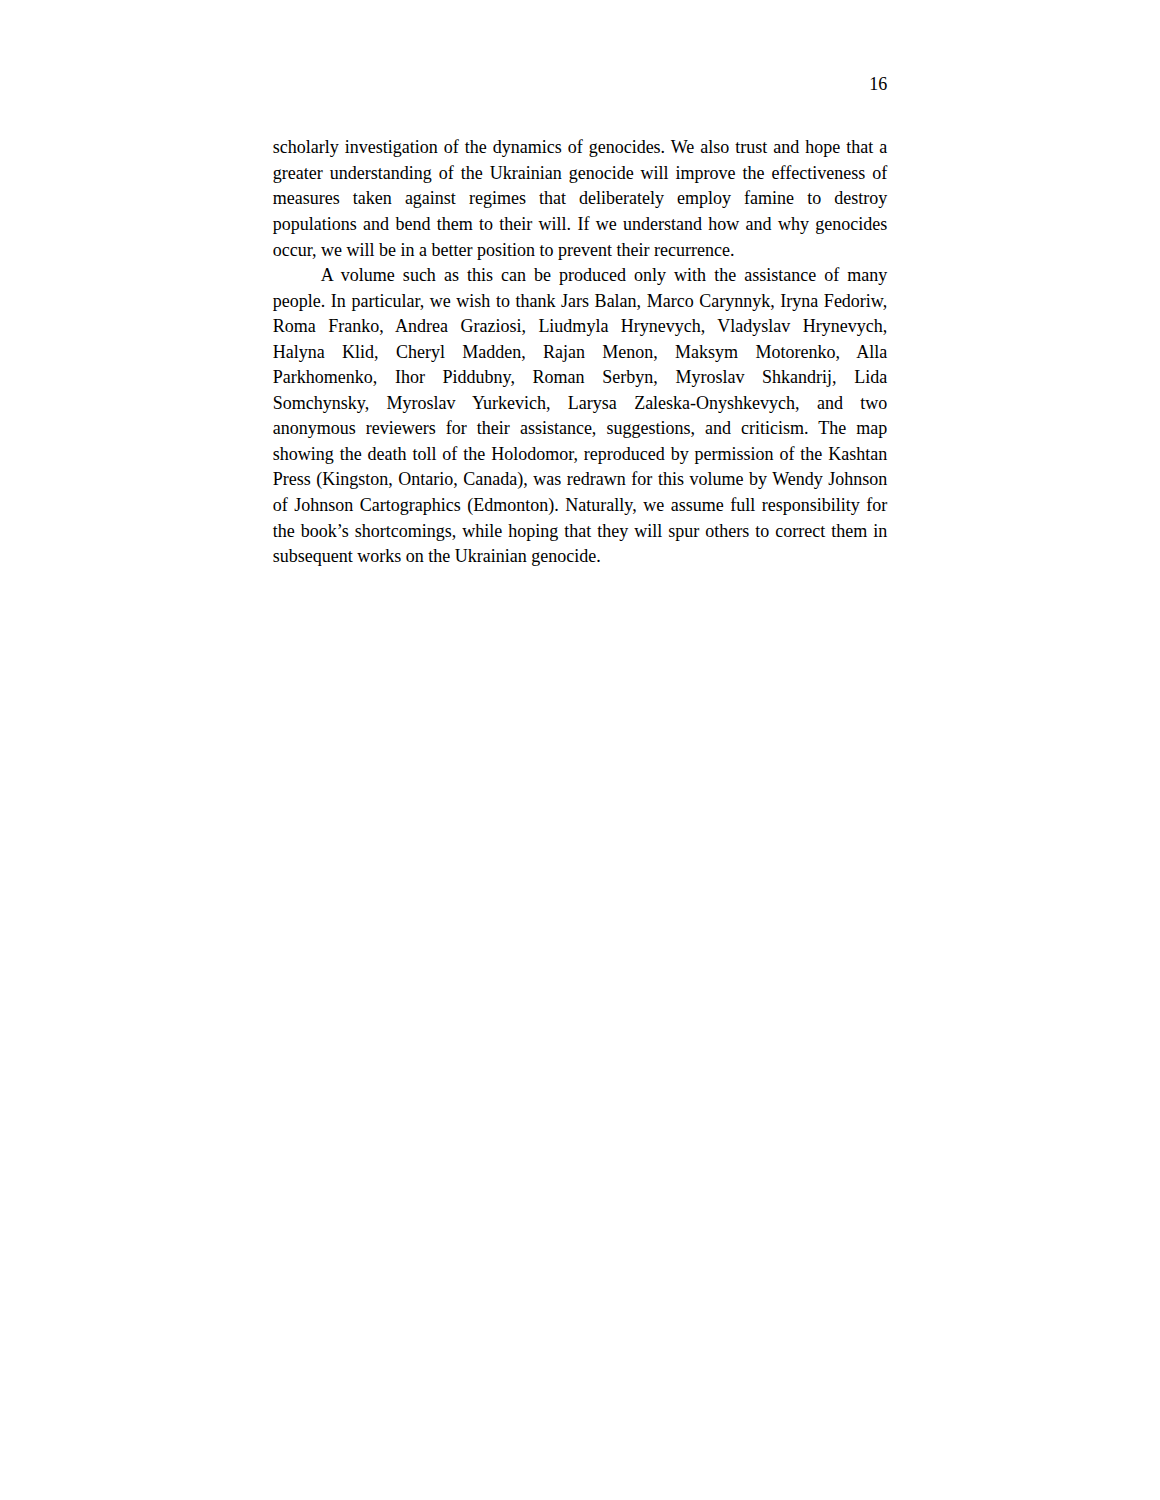16
scholarly investigation of the dynamics of genocides. We also trust and hope that a greater understanding of the Ukrainian genocide will improve the effectiveness of measures taken against regimes that deliberately employ famine to destroy populations and bend them to their will. If we understand how and why genocides occur, we will be in a better position to prevent their recurrence.
A volume such as this can be produced only with the assistance of many people. In particular, we wish to thank Jars Balan, Marco Carynnyk, Iryna Fedoriw, Roma Franko, Andrea Graziosi, Liudmyla Hrynevych, Vladyslav Hrynevych, Halyna Klid, Cheryl Madden, Rajan Menon, Maksym Motorenko, Alla Parkhomenko, Ihor Piddubny, Roman Serbyn, Myroslav Shkandrij, Lida Somchynsky, Myroslav Yurkevich, Larysa Zaleska-Onyshkevych, and two anonymous reviewers for their assistance, suggestions, and criticism. The map showing the death toll of the Holodomor, reproduced by permission of the Kashtan Press (Kingston, Ontario, Canada), was redrawn for this volume by Wendy Johnson of Johnson Cartographics (Edmonton). Naturally, we assume full responsibility for the book’s shortcomings, while hoping that they will spur others to correct them in subsequent works on the Ukrainian genocide.